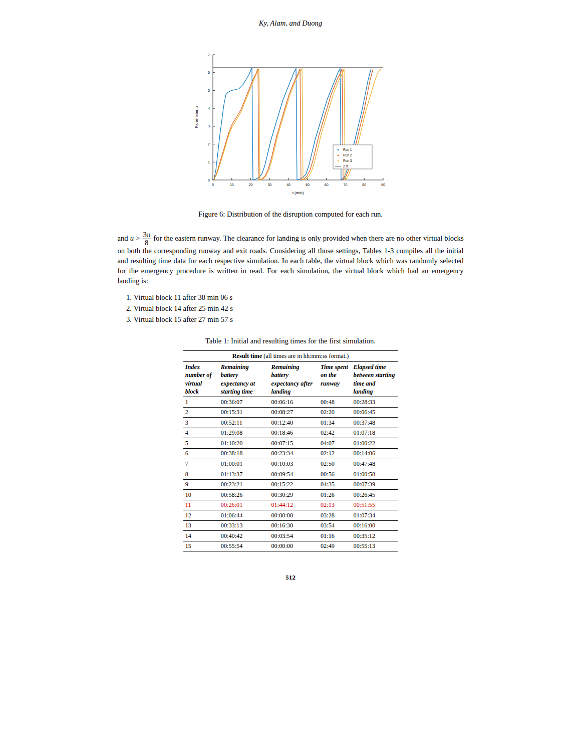Ky, Alam, and Duong
0 1 2 3 4 5 6 7 0 10 20 30 40 50 60 70 80 90 t (min) Parameter u Run 1 Run 2 Run 3 2 π
Figure 6: Distribution of the disruption computed for each run.
and u > 3π 8 for the eastern runway. The clearance for landing is only provided when there are no other virtual blocks on both the corresponding runway and exit roads. Considering all those settings, Tables 1-3 compiles all the initial and resulting time data for each respective simulation. In each table, the virtual block which was randomly selected for the emergency procedure is written in read. For each simulation, the virtual block which had an emergency landing is:
Virtual block 11 after 38 min 06 s
Virtual block 14 after 25 min 42 s
Virtual block 15 after 27 min 57 s
Table 1: Initial and resulting times for the first simulation.
| Result time (all times are in hh:mm:ss format.) |
| --- |
| Index number of virtual block | Remaining battery expectancy at starting time | Remaining battery expectancy after landing | Time spent on the runway | Elapsed time between starting time and landing |
| 1 | 00:36:07 | 00:06:16 | 00:48 | 00:28:33 |
| 2 | 00:15:31 | 00:08:27 | 02:20 | 00:06:45 |
| 3 | 00:52:11 | 00:12:40 | 01:34 | 00:37:48 |
| 4 | 01:29:08 | 00:18:46 | 02:42 | 01:07:18 |
| 5 | 01:10:20 | 00:07:15 | 04:07 | 01:00:22 |
| 6 | 00:38:18 | 00:23:34 | 02:12 | 00:14:06 |
| 7 | 01:00:01 | 00:10:03 | 02:50 | 00:47:48 |
| 8 | 01:13:37 | 00:09:54 | 00:56 | 01:00:58 |
| 9 | 00:23:21 | 00:15:22 | 04:35 | 00:07:39 |
| 10 | 00:58:26 | 00:30:29 | 01:26 | 00:26:45 |
| 11 | 00:26:01 | 01:44:12 | 02:13 | 00:51:55 |
| 12 | 01:06:44 | 00:00:00 | 03:28 | 01:07:34 |
| 13 | 00:33:13 | 00:16:30 | 03:54 | 00:16:00 |
| 14 | 00:40:42 | 00:03:54 | 01:16 | 00:35:12 |
| 15 | 00:55:54 | 00:00:00 | 02:49 | 00:55:13 |
512